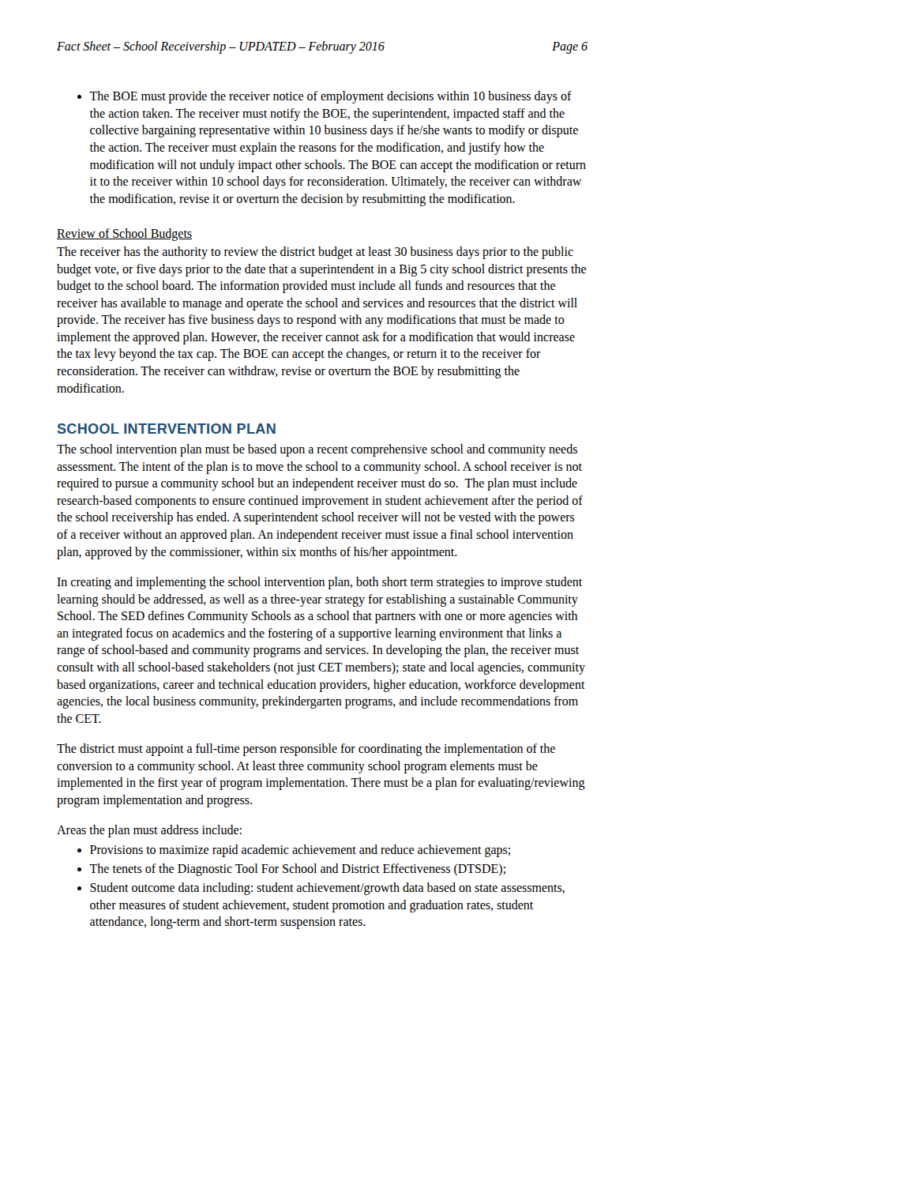Fact Sheet – School Receivership – UPDATED – February 2016 Page 6
The BOE must provide the receiver notice of employment decisions within 10 business days of the action taken. The receiver must notify the BOE, the superintendent, impacted staff and the collective bargaining representative within 10 business days if he/she wants to modify or dispute the action. The receiver must explain the reasons for the modification, and justify how the modification will not unduly impact other schools. The BOE can accept the modification or return it to the receiver within 10 school days for reconsideration. Ultimately, the receiver can withdraw the modification, revise it or overturn the decision by resubmitting the modification.
Review of School Budgets
The receiver has the authority to review the district budget at least 30 business days prior to the public budget vote, or five days prior to the date that a superintendent in a Big 5 city school district presents the budget to the school board. The information provided must include all funds and resources that the receiver has available to manage and operate the school and services and resources that the district will provide. The receiver has five business days to respond with any modifications that must be made to implement the approved plan. However, the receiver cannot ask for a modification that would increase the tax levy beyond the tax cap. The BOE can accept the changes, or return it to the receiver for reconsideration. The receiver can withdraw, revise or overturn the BOE by resubmitting the modification.
School Intervention Plan
The school intervention plan must be based upon a recent comprehensive school and community needs assessment. The intent of the plan is to move the school to a community school. A school receiver is not required to pursue a community school but an independent receiver must do so. The plan must include research-based components to ensure continued improvement in student achievement after the period of the school receivership has ended. A superintendent school receiver will not be vested with the powers of a receiver without an approved plan. An independent receiver must issue a final school intervention plan, approved by the commissioner, within six months of his/her appointment.
In creating and implementing the school intervention plan, both short term strategies to improve student learning should be addressed, as well as a three-year strategy for establishing a sustainable Community School. The SED defines Community Schools as a school that partners with one or more agencies with an integrated focus on academics and the fostering of a supportive learning environment that links a range of school-based and community programs and services. In developing the plan, the receiver must consult with all school-based stakeholders (not just CET members); state and local agencies, community based organizations, career and technical education providers, higher education, workforce development agencies, the local business community, prekindergarten programs, and include recommendations from the CET.
The district must appoint a full-time person responsible for coordinating the implementation of the conversion to a community school. At least three community school program elements must be implemented in the first year of program implementation. There must be a plan for evaluating/reviewing program implementation and progress.
Areas the plan must address include:
Provisions to maximize rapid academic achievement and reduce achievement gaps;
The tenets of the Diagnostic Tool For School and District Effectiveness (DTSDE);
Student outcome data including: student achievement/growth data based on state assessments, other measures of student achievement, student promotion and graduation rates, student attendance, long-term and short-term suspension rates.